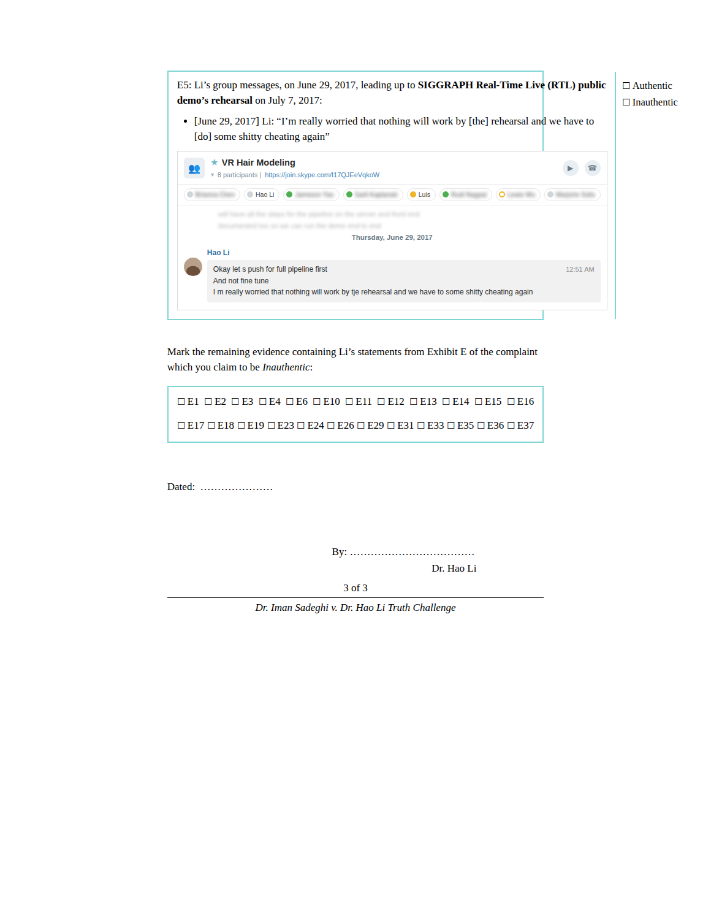E5: Li’s group messages, on June 29, 2017, leading up to SIGGRAPH Real-Time Live (RTL) public demo’s rehearsal on July 7, 2017:
[June 29, 2017] Li: “I’m really worried that nothing will work by [the] rehearsal and we have to [do] some shitty cheating again”
👥
★ VR Hair Modeling
▾ 8 participants | https://join.skype.com/I17QJEeVqkoW
▶
☎
Brianna Chen Hao Li Jameson Yao Sarit Kaplanski Luis Rudi Nagpal Lewis Wu Marjorie Solis
will have all the steps for the pipeline on the server and front end
documented too so we can run the demo end to end
Thursday, June 29, 2017
Hao Li
Okay let s push for full pipeline first
And not fine tune
I m really worried that nothing will work by tje rehearsal and we have to some shitty cheating again
12:51 AM
☐Authentic
☐Inauthentic
Mark the remaining evidence containing Li’s statements from Exhibit E of the complaint which you claim to be Inauthentic:
☐E1 ☐E2 ☐E3 ☐E4 ☐E6 ☐E10 ☐E11 ☐E12 ☐E13 ☐E14 ☐E15 ☐E16
☐E17 ☐E18 ☐E19 ☐E23 ☐E24 ☐E26 ☐E29 ☐E31 ☐E33 ☐E35 ☐E36 ☐E37
Dated: …………………
By: ………………………………
Dr. Hao Li
3 of 3
Dr. Iman Sadeghi v. Dr. Hao Li Truth Challenge